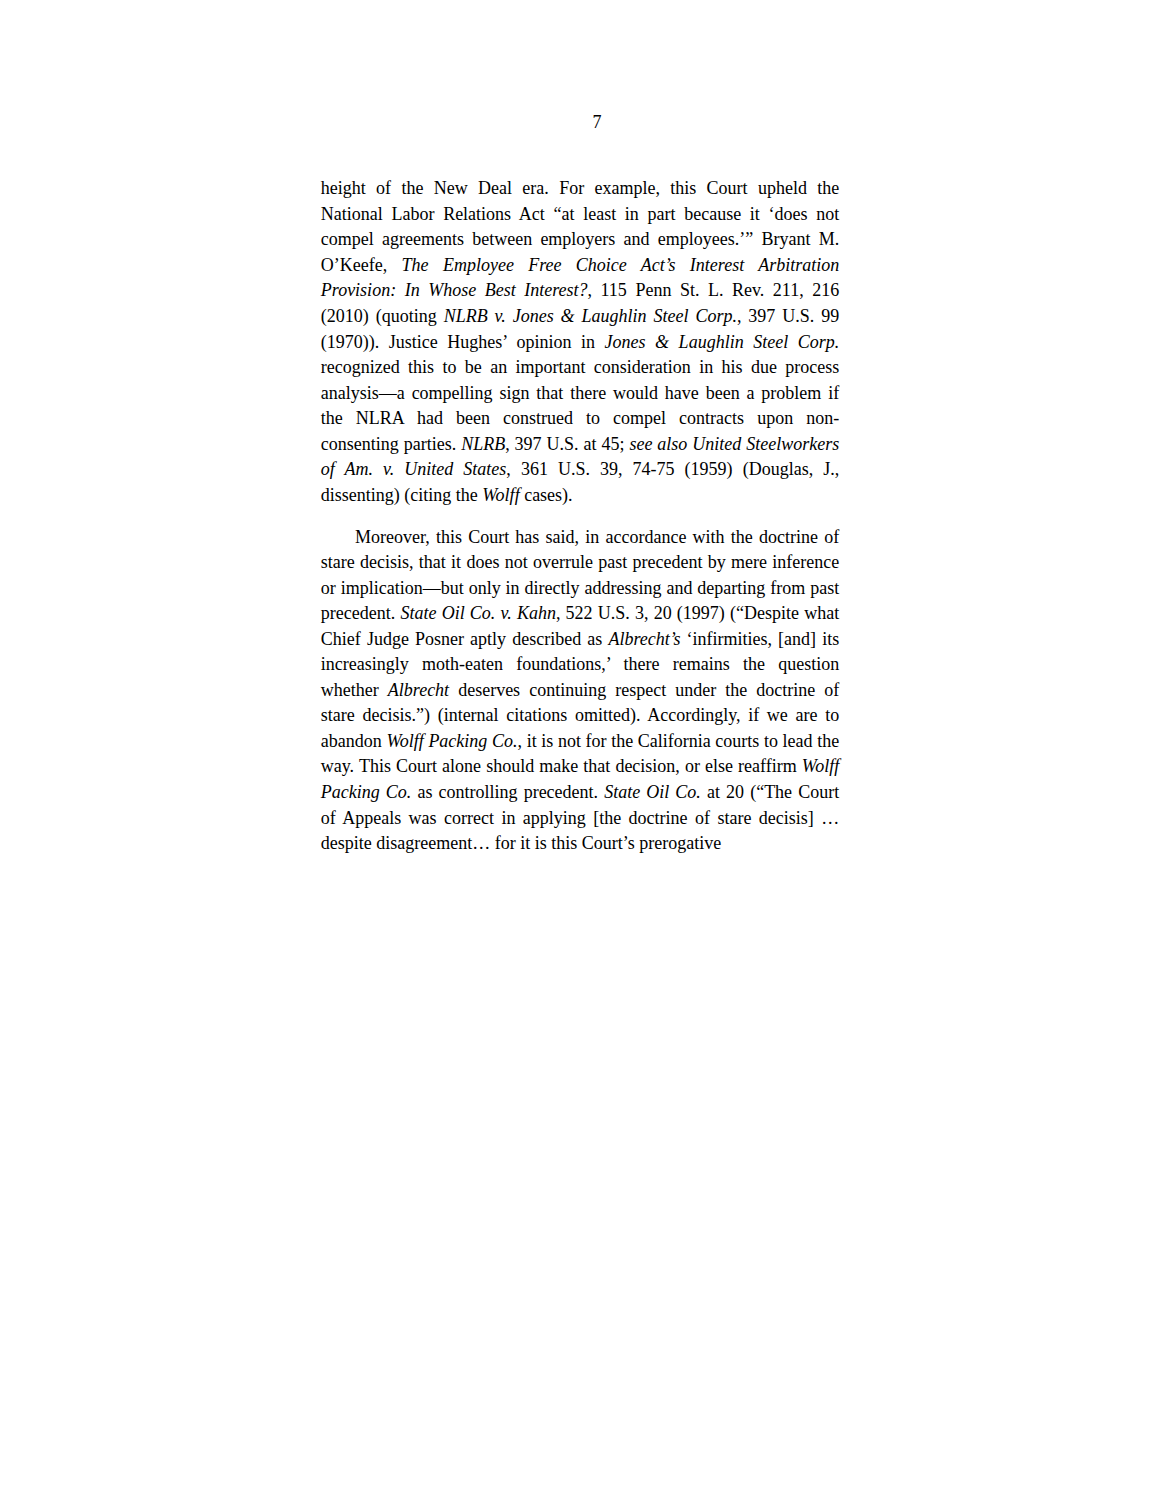7
height of the New Deal era. For example, this Court upheld the National Labor Relations Act “at least in part because it ‘does not compel agreements between employers and employees.’” Bryant M. O’Keefe, The Employee Free Choice Act’s Interest Arbitration Provision: In Whose Best Interest?, 115 Penn St. L. Rev. 211, 216 (2010) (quoting NLRB v. Jones & Laughlin Steel Corp., 397 U.S. 99 (1970)). Justice Hughes’ opinion in Jones & Laughlin Steel Corp. recognized this to be an important consideration in his due process analysis—a compelling sign that there would have been a problem if the NLRA had been construed to compel contracts upon non-consenting parties. NLRB, 397 U.S. at 45; see also United Steelworkers of Am. v. United States, 361 U.S. 39, 74-75 (1959) (Douglas, J., dissenting) (citing the Wolff cases).
Moreover, this Court has said, in accordance with the doctrine of stare decisis, that it does not overrule past precedent by mere inference or implication—but only in directly addressing and departing from past precedent. State Oil Co. v. Kahn, 522 U.S. 3, 20 (1997) (“Despite what Chief Judge Posner aptly described as Albrecht’s ‘infirmities, [and] its increasingly moth-eaten foundations,’ there remains the question whether Albrecht deserves continuing respect under the doctrine of stare decisis.”) (internal citations omitted). Accordingly, if we are to abandon Wolff Packing Co., it is not for the California courts to lead the way. This Court alone should make that decision, or else reaffirm Wolff Packing Co. as controlling precedent. State Oil Co. at 20 (“The Court of Appeals was correct in applying [the doctrine of stare decisis] … despite disagreement… for it is this Court’s prerogative